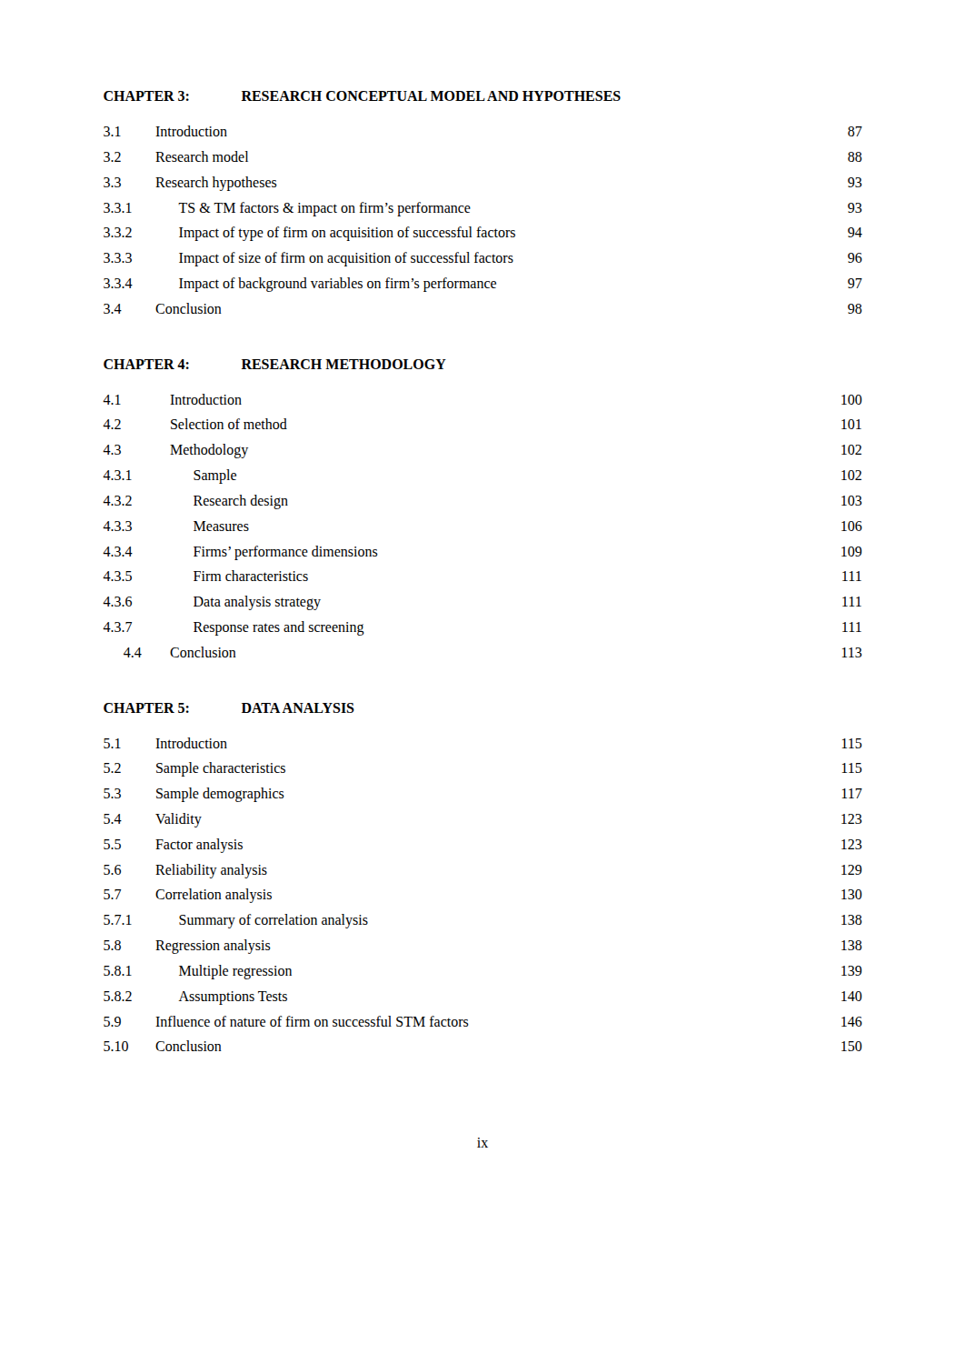CHAPTER 3: RESEARCH CONCEPTUAL MODEL AND HYPOTHESES
| 3.1 | Introduction | 87 |
| 3.2 | Research model | 88 |
| 3.3 | Research hypotheses | 93 |
| 3.3.1 | TS & TM factors & impact on firm’s performance | 93 |
| 3.3.2 | Impact of type of firm on acquisition of successful factors | 94 |
| 3.3.3 | Impact of size of firm on acquisition of successful factors | 96 |
| 3.3.4 | Impact of background variables on firm’s performance | 97 |
| 3.4 | Conclusion | 98 |
CHAPTER 4: RESEARCH METHODOLOGY
| 4.1 | Introduction | 100 |
| 4.2 | Selection of method | 101 |
| 4.3 | Methodology | 102 |
| 4.3.1 | Sample | 102 |
| 4.3.2 | Research design | 103 |
| 4.3.3 | Measures | 106 |
| 4.3.4 | Firms’ performance dimensions | 109 |
| 4.3.5 | Firm characteristics | 111 |
| 4.3.6 | Data analysis strategy | 111 |
| 4.3.7 | Response rates and screening | 111 |
| 4.4 | Conclusion | 113 |
CHAPTER 5: DATA ANALYSIS
| 5.1 | Introduction | 115 |
| 5.2 | Sample characteristics | 115 |
| 5.3 | Sample demographics | 117 |
| 5.4 | Validity | 123 |
| 5.5 | Factor analysis | 123 |
| 5.6 | Reliability analysis | 129 |
| 5.7 | Correlation analysis | 130 |
| 5.7.1 | Summary of correlation analysis | 138 |
| 5.8 | Regression analysis | 138 |
| 5.8.1 | Multiple regression | 139 |
| 5.8.2 | Assumptions Tests | 140 |
| 5.9 | Influence of nature of firm on successful STM factors | 146 |
| 5.10 | Conclusion | 150 |
ix